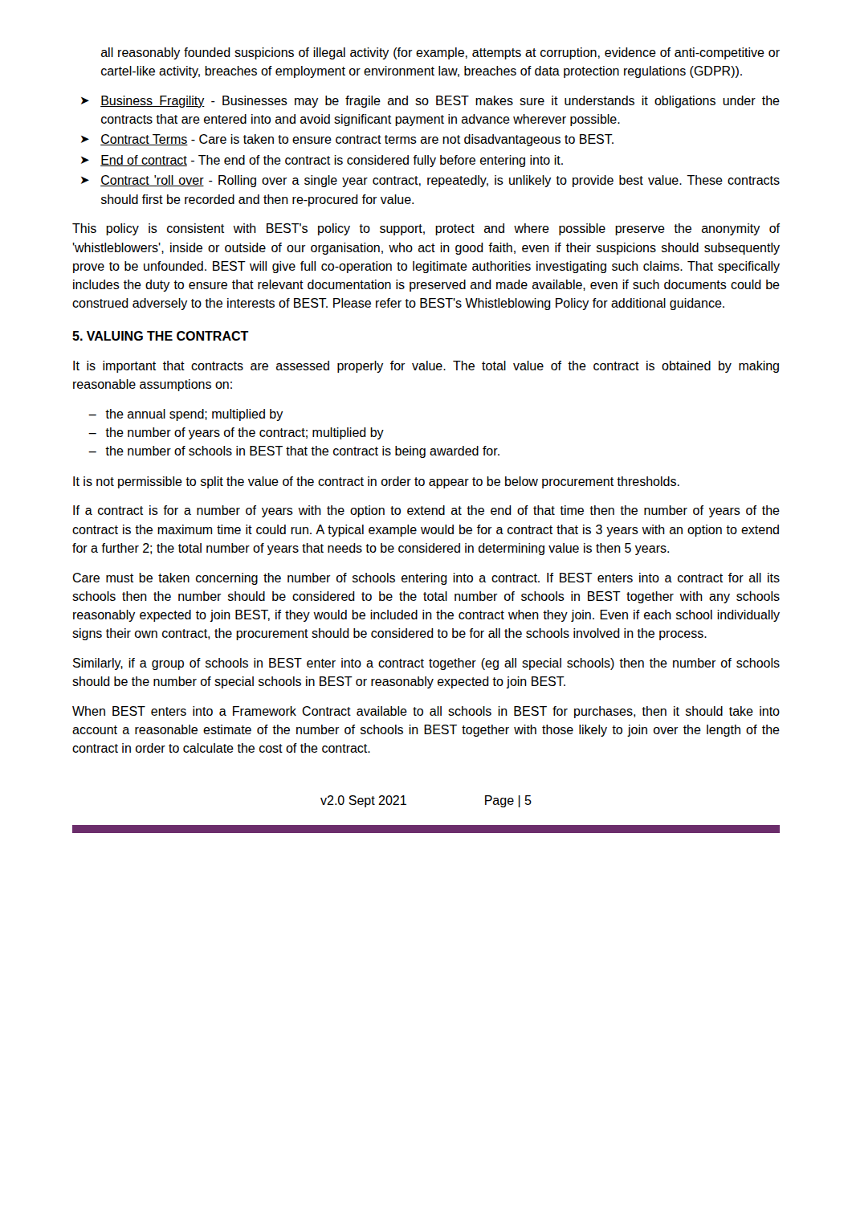all reasonably founded suspicions of illegal activity (for example, attempts at corruption, evidence of anti-competitive or cartel-like activity, breaches of employment or environment law, breaches of data protection regulations (GDPR)).
Business Fragility - Businesses may be fragile and so BEST makes sure it understands it obligations under the contracts that are entered into and avoid significant payment in advance wherever possible.
Contract Terms - Care is taken to ensure contract terms are not disadvantageous to BEST.
End of contract - The end of the contract is considered fully before entering into it.
Contract 'roll over - Rolling over a single year contract, repeatedly, is unlikely to provide best value. These contracts should first be recorded and then re-procured for value.
This policy is consistent with BEST's policy to support, protect and where possible preserve the anonymity of 'whistleblowers', inside or outside of our organisation, who act in good faith, even if their suspicions should subsequently prove to be unfounded. BEST will give full co-operation to legitimate authorities investigating such claims. That specifically includes the duty to ensure that relevant documentation is preserved and made available, even if such documents could be construed adversely to the interests of BEST. Please refer to BEST's Whistleblowing Policy for additional guidance.
5. VALUING THE CONTRACT
It is important that contracts are assessed properly for value. The total value of the contract is obtained by making reasonable assumptions on:
the annual spend; multiplied by
the number of years of the contract; multiplied by
the number of schools in BEST that the contract is being awarded for.
It is not permissible to split the value of the contract in order to appear to be below procurement thresholds.
If a contract is for a number of years with the option to extend at the end of that time then the number of years of the contract is the maximum time it could run. A typical example would be for a contract that is 3 years with an option to extend for a further 2; the total number of years that needs to be considered in determining value is then 5 years.
Care must be taken concerning the number of schools entering into a contract. If BEST enters into a contract for all its schools then the number should be considered to be the total number of schools in BEST together with any schools reasonably expected to join BEST, if they would be included in the contract when they join. Even if each school individually signs their own contract, the procurement should be considered to be for all the schools involved in the process.
Similarly, if a group of schools in BEST enter into a contract together (eg all special schools) then the number of schools should be the number of special schools in BEST or reasonably expected to join BEST.
When BEST enters into a Framework Contract available to all schools in BEST for purchases, then it should take into account a reasonable estimate of the number of schools in BEST together with those likely to join over the length of the contract in order to calculate the cost of the contract.
v2.0 Sept 2021
Page | 5